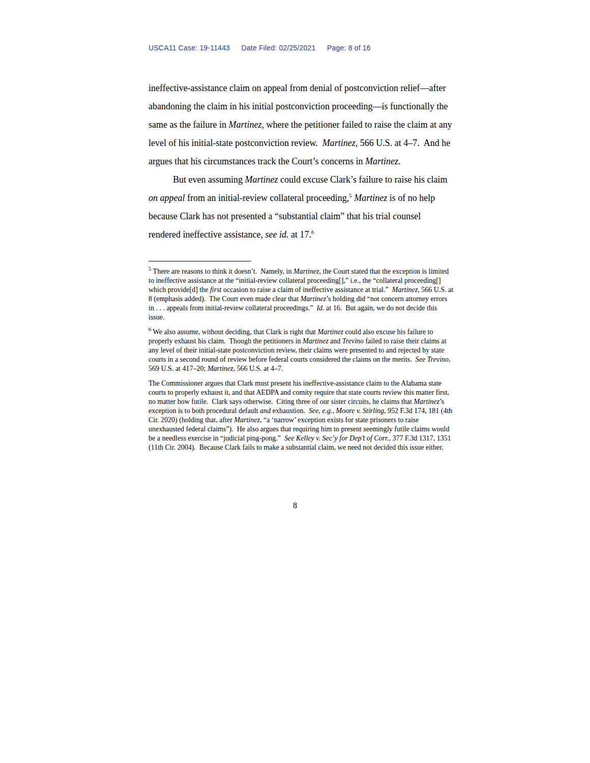USCA11 Case: 19-11443 Date Filed: 02/25/2021 Page: 8 of 16
ineffective-assistance claim on appeal from denial of postconviction relief—after abandoning the claim in his initial postconviction proceeding—is functionally the same as the failure in Martinez, where the petitioner failed to raise the claim at any level of his initial-state postconviction review. Martinez, 566 U.S. at 4–7. And he argues that his circumstances track the Court’s concerns in Martinez.
But even assuming Martinez could excuse Clark’s failure to raise his claim on appeal from an initial-review collateral proceeding,5 Martinez is of no help because Clark has not presented a “substantial claim” that his trial counsel rendered ineffective assistance, see id. at 17.6
5 There are reasons to think it doesn’t. Namely, in Martinez, the Court stated that the exception is limited to ineffective assistance at the “initial-review collateral proceeding[],” i.e., the “collateral proceeding[] which provide[d] the first occasion to raise a claim of ineffective assistance at trial.” Martinez, 566 U.S. at 8 (emphasis added). The Court even made clear that Martinez’s holding did “not concern attorney errors in . . . appeals from initial-review collateral proceedings.” Id. at 16. But again, we do not decide this issue.
6 We also assume, without deciding, that Clark is right that Martinez could also excuse his failure to properly exhaust his claim. Though the petitioners in Martinez and Trevino failed to raise their claims at any level of their initial-state postconviction review, their claims were presented to and rejected by state courts in a second round of review before federal courts considered the claims on the merits. See Trevino, 569 U.S. at 417–20; Martinez, 566 U.S. at 4–7.
The Commissioner argues that Clark must present his ineffective-assistance claim to the Alabama state courts to properly exhaust it, and that AEDPA and comity require that state courts review this matter first, no matter how futile. Clark says otherwise. Citing three of our sister circuits, he claims that Martinez’s exception is to both procedural default and exhaustion. See, e.g., Moore v. Stirling, 952 F.3d 174, 181 (4th Cir. 2020) (holding that, after Martinez, “a ‘narrow’ exception exists for state prisoners to raise unexhausted federal claims”). He also argues that requiring him to present seemingly futile claims would be a needless exercise in “judicial ping-pong.” See Kelley v. Sec’y for Dep’t of Corr., 377 F.3d 1317, 1351 (11th Cir. 2004). Because Clark fails to make a substantial claim, we need not decided this issue either.
8